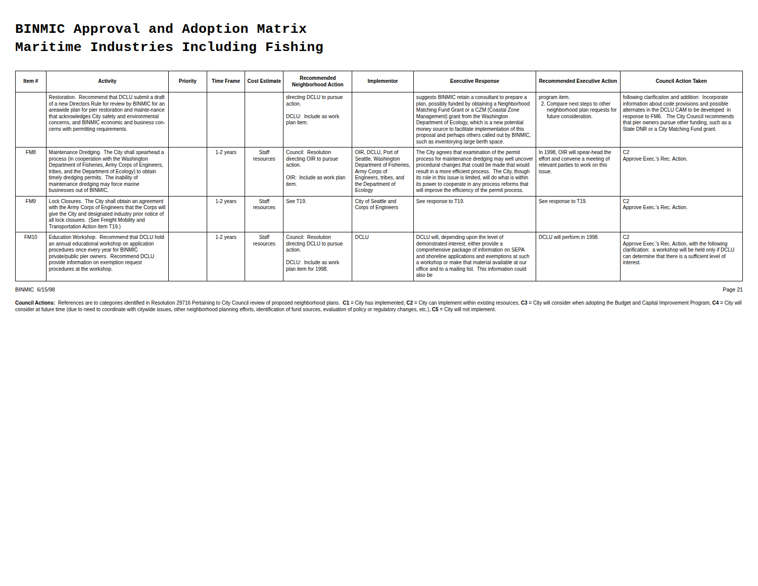BINMIC Approval and Adoption Matrix
Maritime Industries Including Fishing
| Item # | Activity | Priority | Time Frame | Cost Estimate | Recommended Neighborhood Action | Implementor | Executive Response | Recommended Executive Action | Council Action Taken |
| --- | --- | --- | --- | --- | --- | --- | --- | --- | --- |
| | Restoration. Recommend that DCLU submit a draft of a new Directors Rule for review by BINMIC for an areawide plan for pier restoration and mainte-nance that acknowledges City safety and environmental concerns, and BINMIC economic and business con-cerns with permitting requirements. | | | | directing DCLU to pursue action. DCLU: Include as work plan item. | | suggests BINMIC retain a consultant to prepare a plan, possibly funded by obtaining a Neighborhood Matching Fund Grant or a CZM (Coastal Zone Management) grant from the Washington Department of Ecology, which is a new potential money source to facilitate implementation of this proposal and perhaps others called out by BINMIC, such as inventorying large berth space. | program item. Compare next steps to other neighborhood plan requests for future consideration. | following clarification and addition: Incorporate information about code provisions and possible alternates in the DCLU CAM to be developed in response to FM6. The City Council recommends that pier owners pursue other funding, such as a State DNR or a City Matching Fund grant. |
| FM8 | Maintenance Dredging. The City shall spearhead a process (in cooperation with the Washington Department of Fisheries, Army Corps of Engineers, tribes, and the Department of Ecology) to obtain timely dredging permits. The inability of maintenance dredging may force marine businesses out of BINMIC. | | 1-2 years | Staff resources | Council: Resolution directing OIR to pursue action. OIR: Include as work plan item. | OIR, DCLU, Port of Seattle, Washington Department of Fisheries, Army Corps of Engineers, tribes, and the Department of Ecology | The City agrees that examination of the permit process for maintenance dredging may well uncover procedural changes that could be made that would result in a more efficient process. The City, though its role in this issue is limited, will do what is within its power to cooperate in any process reforms that will improve the efficiency of the permit process. | In 1998, OIR will spear-head the effort and convene a meeting of relevant parties to work on this issue. | C2 Approve Exec.'s Rec. Action. |
| FM9 | Lock Closures. The City shall obtain an agreement with the Army Corps of Engineers that the Corps will give the City and designated industry prior notice of all lock closures. (See Freight Mobility and Transportation Action Item T19.) | | 1-2 years | Staff resources | See T19. | City of Seattle and Corps of Engineers | See response to T19. | See response to T19. | C2 Approve Exec.'s Rec. Action. |
| FM10 | Education Workshop. Recommend that DCLU hold an annual educational workshop on application procedures once every year for BINMIC private/public pier owners. Recommend DCLU provide information on exemption request procedures at the workshop. | | 1-2 years | Staff resources | Council: Resolution directing DCLU to pursue action. DCLU: Include as work plan item for 1998. | DCLU | DCLU will, depending upon the level of demonstrated interest, either provide a comprehensive package of information on SEPA and shoreline applications and exemptions at such a workshop or make that material available at our office and to a mailing list. This information could also be | DCLU will perform in 1998. | C2 Approve Exec.'s Rec. Action, with the following clarification: a workshop will be held only if DCLU can determine that there is a sufficient level of interest. |
BINMIC 6/15/98 Page 21
Council Actions: References are to categories identified in Resolution 29716 Pertaining to City Council review of proposed neighborhood plans. C1 = City has implemented, C2 = City can implement within existing resources, C3 = City will consider when adopting the Budget and Capital Improvement Program, C4 = City will consider at future time (due to need to coordinate with citywide issues, other neighborhood planning efforts, identification of fund sources, evaluation of policy or regulatory changes, etc.), C5 = City will not implement.